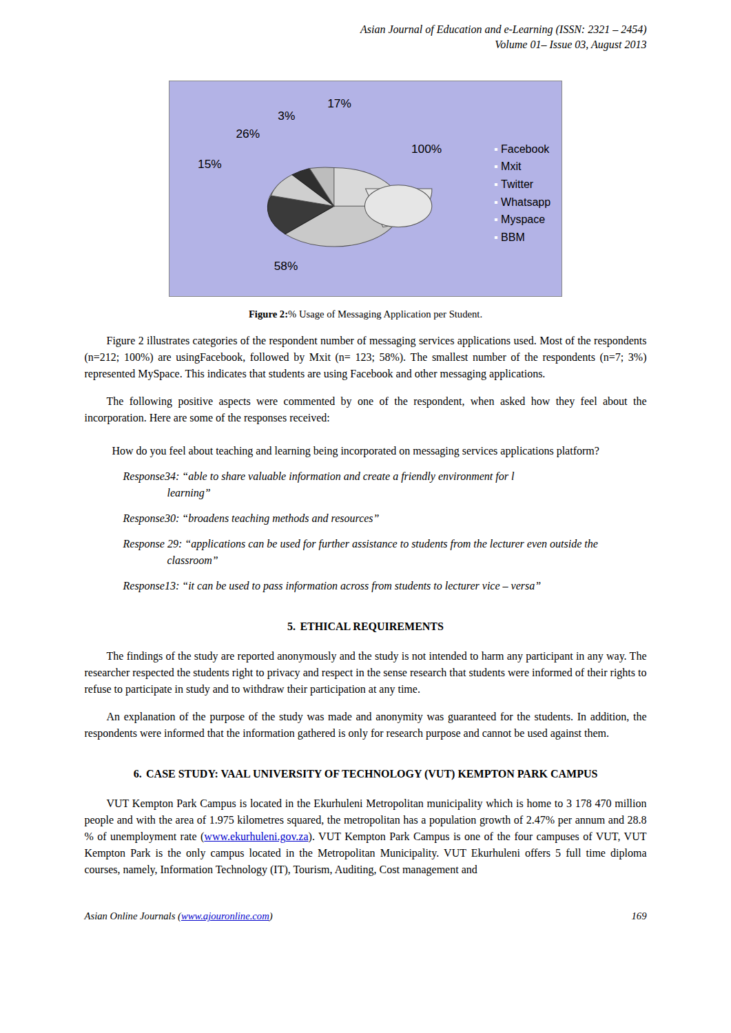Asian Journal of Education and e-Learning (ISSN: 2321 – 2454)
Volume 01– Issue 03, August 2013
17% 3% 26% 15% 58% 100%
Facebook
Mxit
Twitter
Whatsapp
Myspace
BBM
Figure 2:% Usage of Messaging Application per Student.
Figure 2 illustrates categories of the respondent number of messaging services applications used. Most of the respondents (n=212; 100%) are usingFacebook, followed by Mxit (n= 123; 58%). The smallest number of the respondents (n=7; 3%) represented MySpace. This indicates that students are using Facebook and other messaging applications.
The following positive aspects were commented by one of the respondent, when asked how they feel about the incorporation. Here are some of the responses received:
How do you feel about teaching and learning being incorporated on messaging services applications platform?
Response34: “able to share valuable information and create a friendly environment for l
learning”
Response30: “broadens teaching methods and resources”
Response 29: “applications can be used for further assistance to students from the lecturer even outside the
classroom”
Response13: “it can be used to pass information across from students to lecturer vice – versa”
5. Ethical Requirements
The findings of the study are reported anonymously and the study is not intended to harm any participant in any way. The researcher respected the students right to privacy and respect in the sense research that students were informed of their rights to refuse to participate in study and to withdraw their participation at any time.
An explanation of the purpose of the study was made and anonymity was guaranteed for the students. In addition, the respondents were informed that the information gathered is only for research purpose and cannot be used against them.
6. Case Study: Vaal University of Technology (VUT) Kempton Park Campus
VUT Kempton Park Campus is located in the Ekurhuleni Metropolitan municipality which is home to 3 178 470 million people and with the area of 1.975 kilometres squared, the metropolitan has a population growth of 2.47% per annum and 28.8 % of unemployment rate (www.ekurhuleni.gov.za). VUT Kempton Park Campus is one of the four campuses of VUT, VUT Kempton Park is the only campus located in the Metropolitan Municipality. VUT Ekurhuleni offers 5 full time diploma courses, namely, Information Technology (IT), Tourism, Auditing, Cost management and
Asian Online Journals (www.ajouronline.com)
169